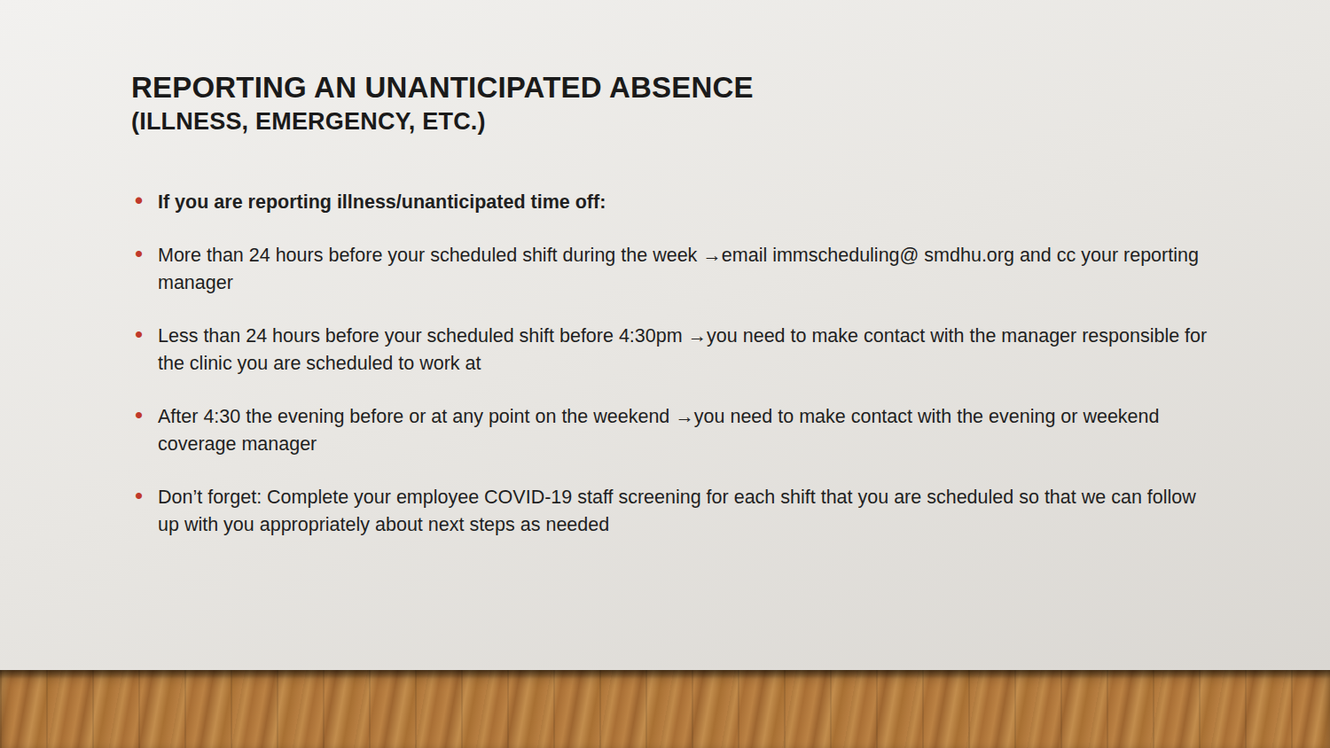REPORTING AN UNANTICIPATED ABSENCE (ILLNESS, EMERGENCY, ETC.)
If you are reporting illness/unanticipated time off:
More than 24 hours before your scheduled shift during the week →email immscheduling@ smdhu.org and cc your reporting manager
Less than 24 hours before your scheduled shift before 4:30pm →you need to make contact with the manager responsible for the clinic you are scheduled to work at
After 4:30 the evening before or at any point on the weekend →you need to make contact with the evening or weekend coverage manager
Don’t forget: Complete your employee COVID-19 staff screening for each shift that you are scheduled so that we can follow up with you appropriately about next steps as needed